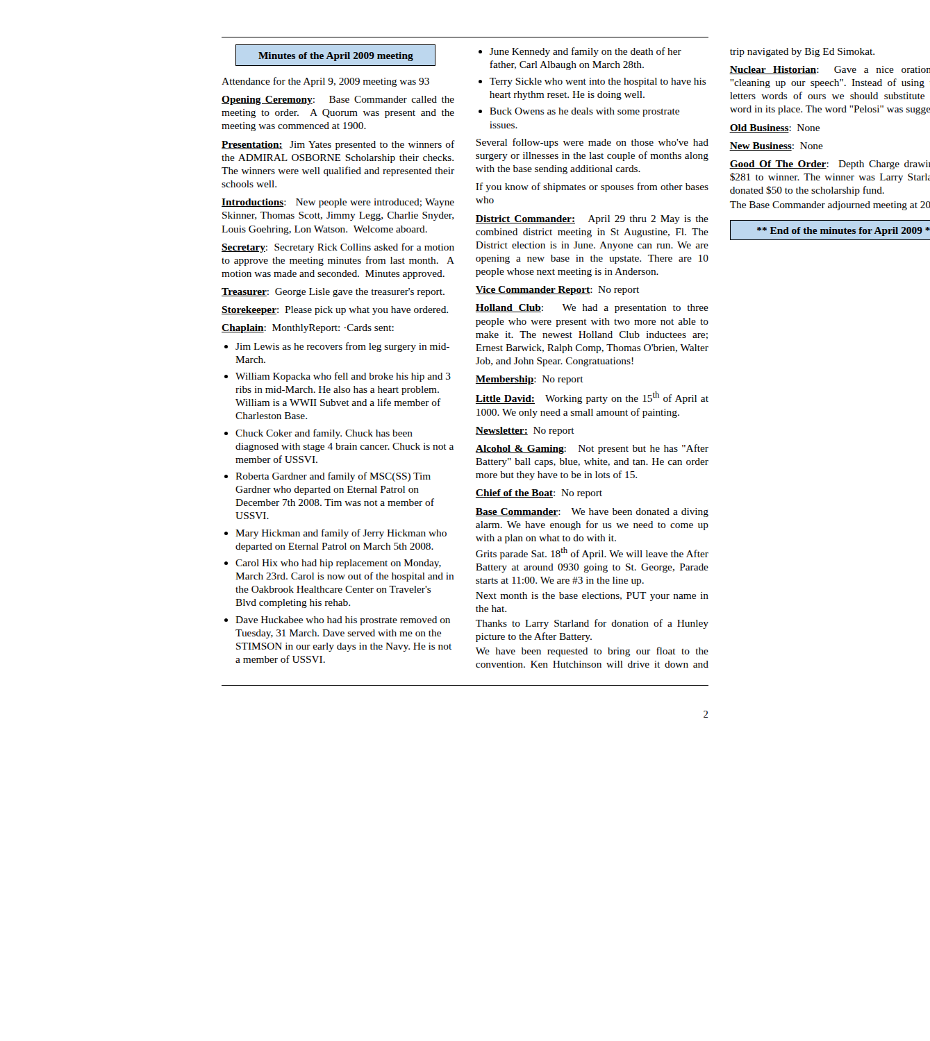Minutes of the April 2009 meeting
Attendance for the April 9, 2009 meeting was 93
Opening Ceremony: Base Commander called the meeting to order. A Quorum was present and the meeting was commenced at 1900.
Presentation: Jim Yates presented to the winners of the ADMIRAL OSBORNE Scholarship their checks. The winners were well qualified and represented their schools well.
Introductions: New people were introduced; Wayne Skinner, Thomas Scott, Jimmy Legg, Charlie Snyder, Louis Goehring, Lon Watson. Welcome aboard.
Secretary: Secretary Rick Collins asked for a motion to approve the meeting minutes from last month. A motion was made and seconded. Minutes approved.
Treasurer: George Lisle gave the treasurer's report.
Storekeeper: Please pick up what you have ordered.
Chaplain: MonthlyReport: ·Cards sent:
Jim Lewis as he recovers from leg surgery in mid-March.
William Kopacka who fell and broke his hip and 3 ribs in mid-March. He also has a heart problem. William is a WWII Subvet and a life member of Charleston Base.
Chuck Coker and family. Chuck has been diagnosed with stage 4 brain cancer. Chuck is not a member of USSVI.
Roberta Gardner and family of MSC(SS) Tim Gardner who departed on Eternal Patrol on December 7th 2008. Tim was not a member of USSVI.
Mary Hickman and family of Jerry Hickman who departed on Eternal Patrol on March 5th 2008.
Carol Hix who had hip replacement on Monday, March 23rd. Carol is now out of the hospital and in the Oakbrook Healthcare Center on Traveler's Blvd completing his rehab.
Dave Huckabee who had his prostrate removed on Tuesday, 31 March. Dave served with me on the STIMSON in our early days in the Navy. He is not a member of USSVI.
June Kennedy and family on the death of her father, Carl Albaugh on March 28th.
Terry Sickle who went into the hospital to have his heart rhythm reset. He is doing well.
Buck Owens as he deals with some prostrate issues.
Several follow-ups were made on those who've had surgery or illnesses in the last couple of months along with the base sending additional cards.
If you know of shipmates or spouses from other bases who
District Commander: April 29 thru 2 May is the combined district meeting in St Augustine, Fl. The District election is in June. Anyone can run. We are opening a new base in the upstate. There are 10 people whose next meeting is in Anderson.
Vice Commander Report: No report
Holland Club: We had a presentation to three people who were present with two more not able to make it. The newest Holland Club inductees are; Ernest Barwick, Ralph Comp, Thomas O'brien, Walter Job, and John Spear. Congratuations!
Membership: No report
Little David: Working party on the 15th of April at 1000. We only need a small amount of painting.
Newsletter: No report
Alcohol & Gaming: Not present but he has "After Battery" ball caps, blue, white, and tan. He can order more but they have to be in lots of 15.
Chief of the Boat: No report
Base Commander: We have been donated a diving alarm. We have enough for us we need to come up with a plan on what to do with it.
Grits parade Sat. 18th of April. We will leave the After Battery at around 0930 going to St. George, Parade starts at 11:00. We are #3 in the line up.
Next month is the base elections, PUT your name in the hat.
Thanks to Larry Starland for donation of a Hunley picture to the After Battery.
We have been requested to bring our float to the convention. Ken Hutchinson will drive it down and trip navigated by Big Ed Simokat.
Nuclear Historian: Gave a nice oration about "cleaning up our speech". Instead of using those 4 letters words of ours we should substitute another word in its place. The word "Pelosi" was suggested.
Old Business: None
New Business: None
Good Of The Order: Depth Charge drawing with $281 to winner. The winner was Larry Starland. He donated $50 to the scholarship fund.
The Base Commander adjourned meeting at 2000.
** End of the minutes for April 2009 **
2